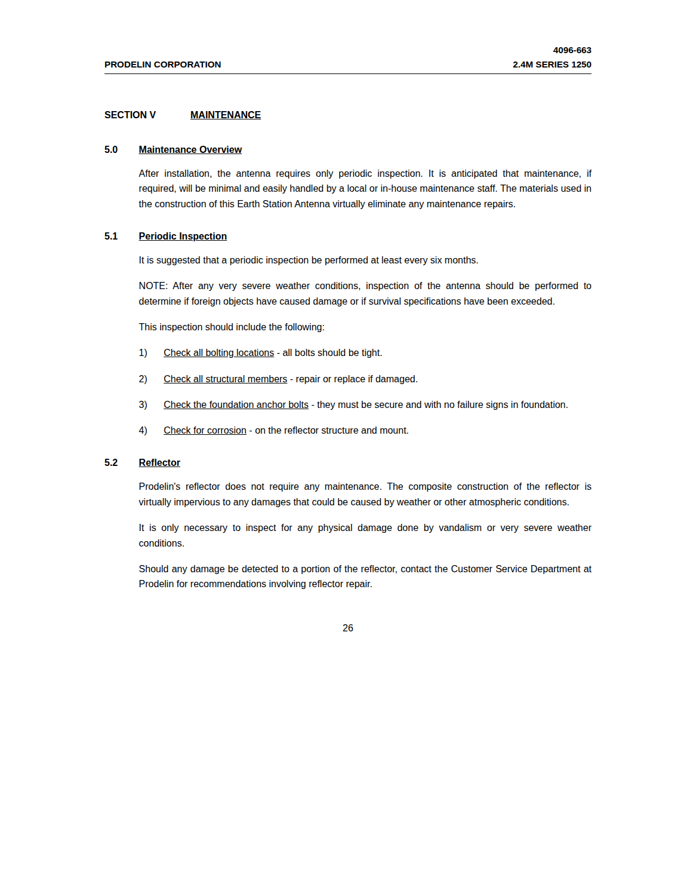Prodelin Corporation
4096-663 2.4M SERIES 1250
SECTION V MAINTENANCE
5.0 Maintenance Overview
After installation, the antenna requires only periodic inspection. It is anticipated that maintenance, if required, will be minimal and easily handled by a local or in-house maintenance staff. The materials used in the construction of this Earth Station Antenna virtually eliminate any maintenance repairs.
5.1 Periodic Inspection
It is suggested that a periodic inspection be performed at least every six months.
NOTE: After any very severe weather conditions, inspection of the antenna should be performed to determine if foreign objects have caused damage or if survival specifications have been exceeded.
This inspection should include the following:
Check all bolting locations - all bolts should be tight.
Check all structural members - repair or replace if damaged.
Check the foundation anchor bolts - they must be secure and with no failure signs in foundation.
Check for corrosion - on the reflector structure and mount.
5.2 Reflector
Prodelin's reflector does not require any maintenance. The composite construction of the reflector is virtually impervious to any damages that could be caused by weather or other atmospheric conditions.
It is only necessary to inspect for any physical damage done by vandalism or very severe weather conditions.
Should any damage be detected to a portion of the reflector, contact the Customer Service Department at Prodelin for recommendations involving reflector repair.
26